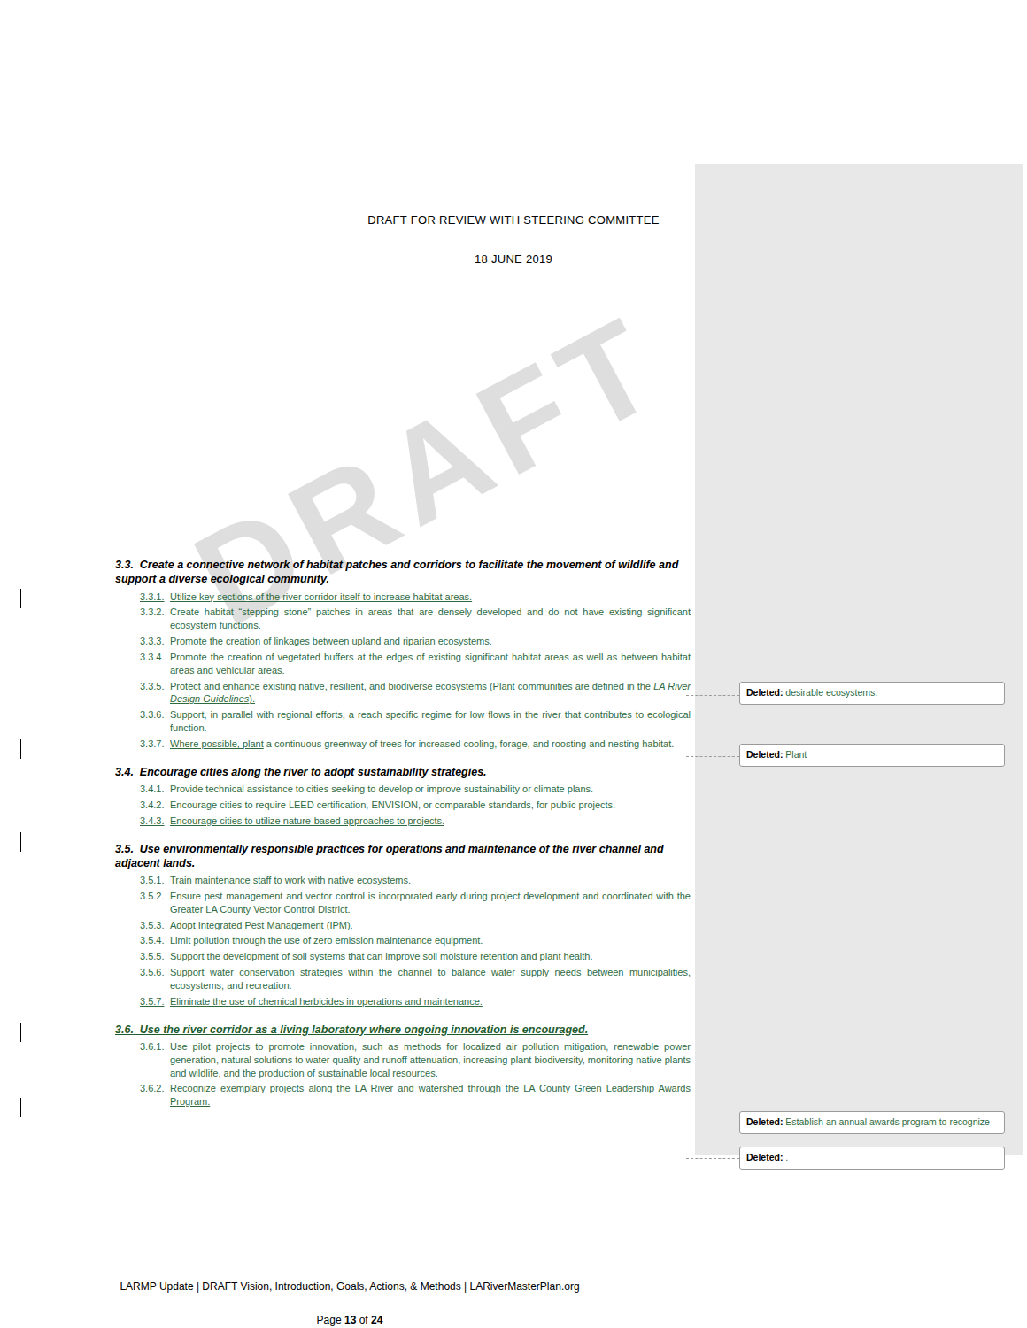DRAFT
DRAFT FOR REVIEW WITH STEERING COMMITTEE
18 JUNE 2019
3.3. Create a connective network of habitat patches and corridors to facilitate the movement of wildlife and support a diverse ecological community.
3.3.1. Utilize key sections of the river corridor itself to increase habitat areas.
3.3.2. Create habitat “stepping stone” patches in areas that are densely developed and do not have existing significant ecosystem functions.
3.3.3. Promote the creation of linkages between upland and riparian ecosystems.
3.3.4. Promote the creation of vegetated buffers at the edges of existing significant habitat areas as well as between habitat areas and vehicular areas.
3.3.5. Protect and enhance existing native, resilient, and biodiverse ecosystems (Plant communities are defined in the LA River Design Guidelines).
3.3.6. Support, in parallel with regional efforts, a reach specific regime for low flows in the river that contributes to ecological function.
3.3.7. Where possible, plant a continuous greenway of trees for increased cooling, forage, and roosting and nesting habitat.
3.4. Encourage cities along the river to adopt sustainability strategies.
3.4.1. Provide technical assistance to cities seeking to develop or improve sustainability or climate plans.
3.4.2. Encourage cities to require LEED certification, ENVISION, or comparable standards, for public projects.
3.4.3. Encourage cities to utilize nature-based approaches to projects.
3.5. Use environmentally responsible practices for operations and maintenance of the river channel and adjacent lands.
3.5.1. Train maintenance staff to work with native ecosystems.
3.5.2. Ensure pest management and vector control is incorporated early during project development and coordinated with the Greater LA County Vector Control District.
3.5.3. Adopt Integrated Pest Management (IPM).
3.5.4. Limit pollution through the use of zero emission maintenance equipment.
3.5.5. Support the development of soil systems that can improve soil moisture retention and plant health.
3.5.6. Support water conservation strategies within the channel to balance water supply needs between municipalities, ecosystems, and recreation.
3.5.7. Eliminate the use of chemical herbicides in operations and maintenance.
3.6. Use the river corridor as a living laboratory where ongoing innovation is encouraged.
3.6.1. Use pilot projects to promote innovation, such as methods for localized air pollution mitigation, renewable power generation, natural solutions to water quality and runoff attenuation, increasing plant biodiversity, monitoring native plants and wildlife, and the production of sustainable local resources.
3.6.2. Recognize exemplary projects along the LA River and watershed through the LA County Green Leadership Awards Program.
Deleted: desirable ecosystems.
Deleted: Plant
Deleted: Establish an annual awards program to recognize
Deleted: .
LARMP Update | DRAFT Vision, Introduction, Goals, Actions, & Methods | LARiverMasterPlan.org
Page 13 of 24